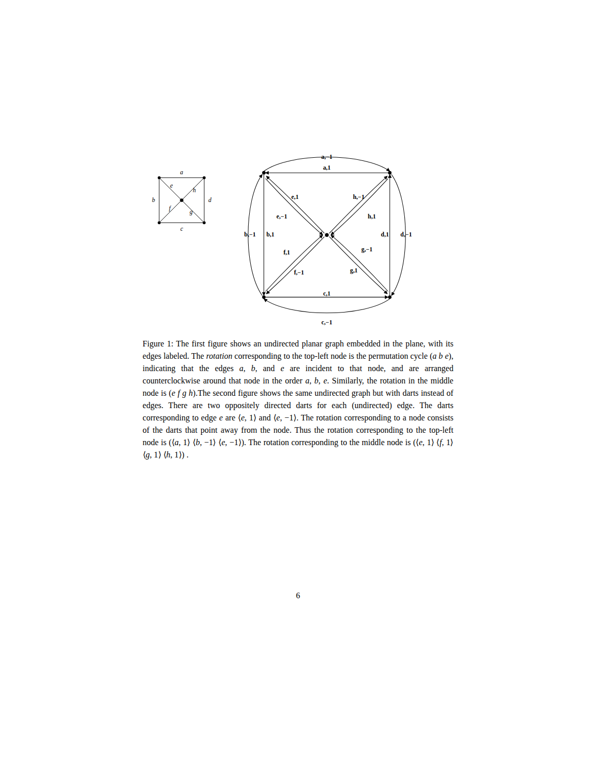Two drawings of the same planar graph Left: a small undirected planar graph, a square with both diagonals drawn through a central node, edges labeled a, b, c, d on the square sides and e, f, g, h on the segments meeting the middle node. Right: the same graph drawn larger with each undirected edge replaced by two oppositely directed darts, labeled with the edge name and plus or minus one. a b c d e f g h a,−1 a,1 c,1 c,−1 b,−1 b,1 d,1 d,−1 e,1 e,−1 h,−1 h,1 f,1 f,−1 g,−1 g,1
Figure 1: The first figure shows an undirected planar graph embedded in the plane, with its edges labeled. The rotation corresponding to the top-left node is the permutation cycle (a b e), indicating that the edges a, b, and e are incident to that node, and are arranged counterclockwise around that node in the order a, b, e. Similarly, the rotation in the middle node is (e f g h).The second figure shows the same undirected graph but with darts instead of edges. There are two oppositely directed darts for each (undirected) edge. The darts corresponding to edge e are ⟨e, 1⟩ and ⟨e, −1⟩. The rotation corresponding to a node consists of the darts that point away from the node. Thus the rotation corresponding to the top-left node is (⟨a, 1⟩ ⟨b, −1⟩ ⟨e, −1⟩). The rotation corresponding to the middle node is (⟨e, 1⟩ ⟨f, 1⟩ ⟨g, 1⟩ ⟨h, 1⟩) .
6